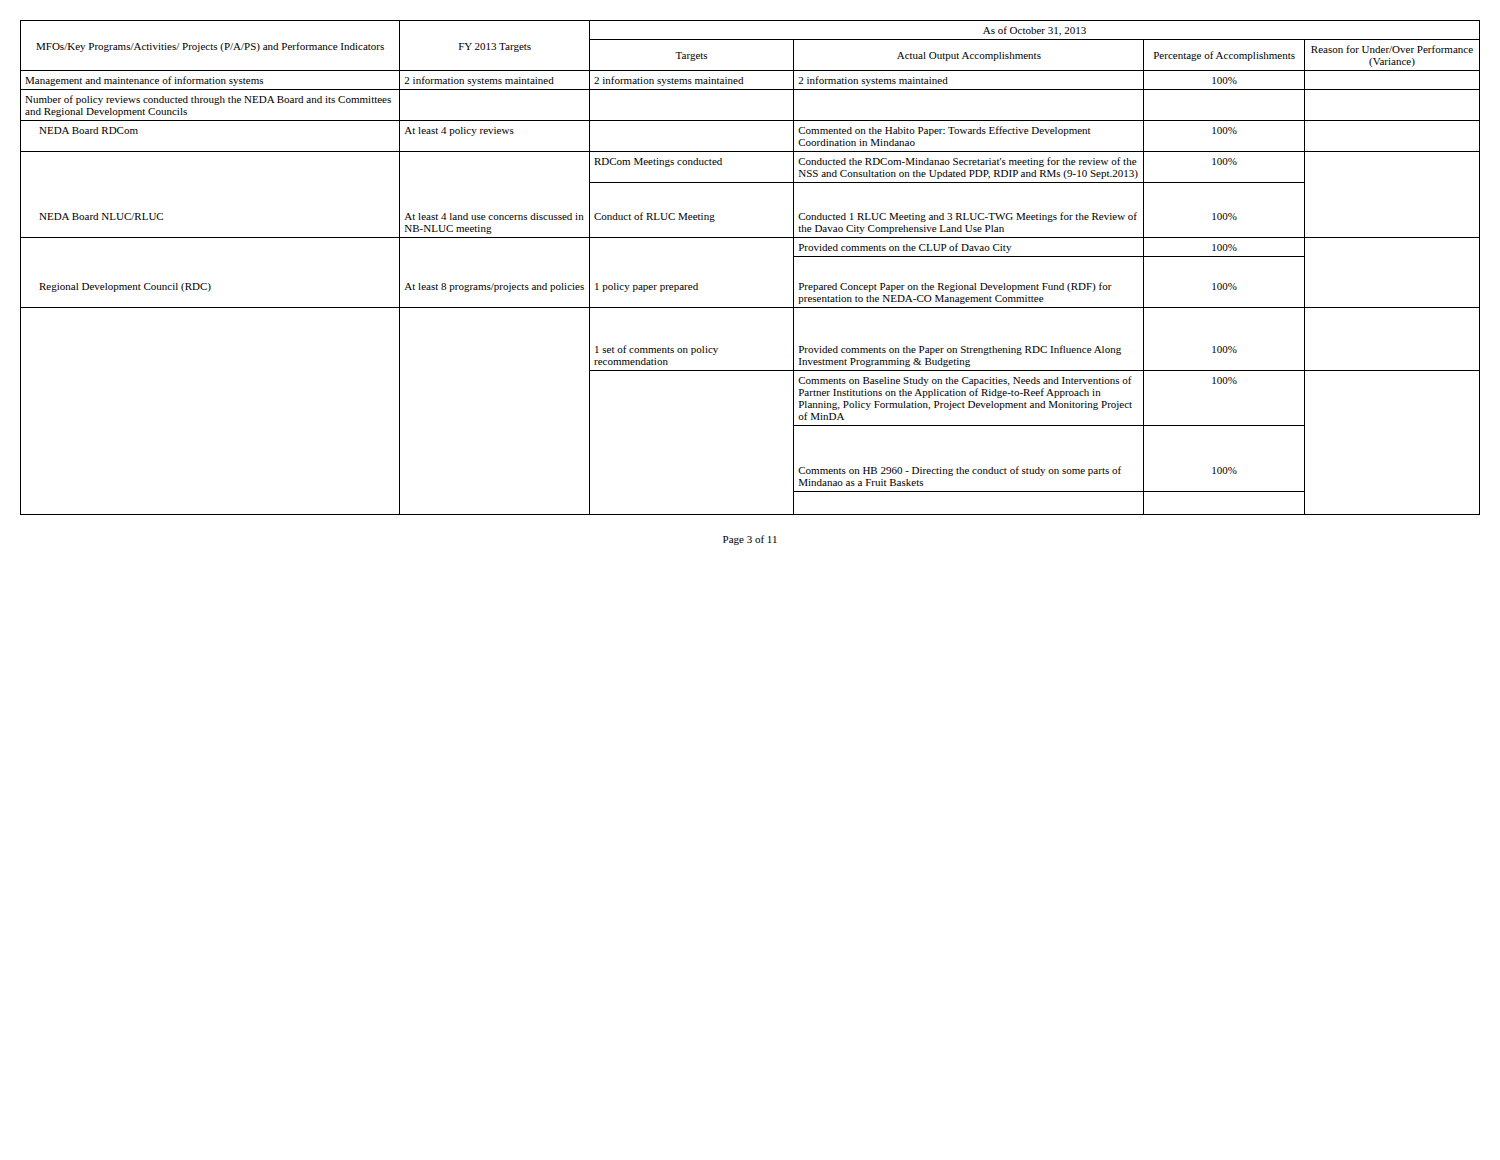| MFOs/Key Programs/Activities/ Projects (P/A/PS) and Performance Indicators | FY 2013 Targets | As of October 31, 2013 |
| --- | --- | --- |
| Targets | Actual Output Accomplishments | Percentage of Accomplishments | Reason for Under/Over Performance (Variance) |
| Management and maintenance of information systems | 2 information systems maintained | 2 information systems maintained | 2 information systems maintained | 100% | |
| Number of policy reviews conducted through the NEDA Board and its Committees and Regional Development Councils | | | | | |
| NEDA Board RDCom | At least 4 policy reviews | | Commented on the Habito Paper: Towards Effective Development Coordination in Mindanao | 100% | |
| | | RDCom Meetings conducted | Conducted the RDCom-Mindanao Secretariat's meeting for the review of the NSS and Consultation on the Updated PDP, RDIP and RMs (9-10 Sept.2013) | 100% | |
| NEDA Board NLUC/RLUC | At least 4 land use concerns discussed in NB-NLUC meeting | Conduct of RLUC Meeting | Conducted 1 RLUC Meeting and 3 RLUC-TWG Meetings for the Review of the Davao City Comprehensive Land Use Plan | 100% | |
| | | | Provided comments on the CLUP of Davao City | 100% | |
| Regional Development Council (RDC) | At least 8 programs/projects and policies | 1 policy paper prepared | Prepared Concept Paper on the Regional Development Fund (RDF) for presentation to the NEDA-CO Management Committee | 100% | |
| | | 1 set of comments on policy recommendation | Provided comments on the Paper on Strengthening RDC Influence Along Investment Programming & Budgeting | 100% | |
| | | | Comments on Baseline Study on the Capacities, Needs and Interventions of Partner Institutions on the Application of Ridge-to-Reef Approach in Planning, Policy Formulation, Project Development and Monitoring Project of MinDA | 100% | |
| | | | Comments on HB 2960 - Directing the conduct of study on some parts of Mindanao as a Fruit Baskets | 100% | |
Page 3 of 11